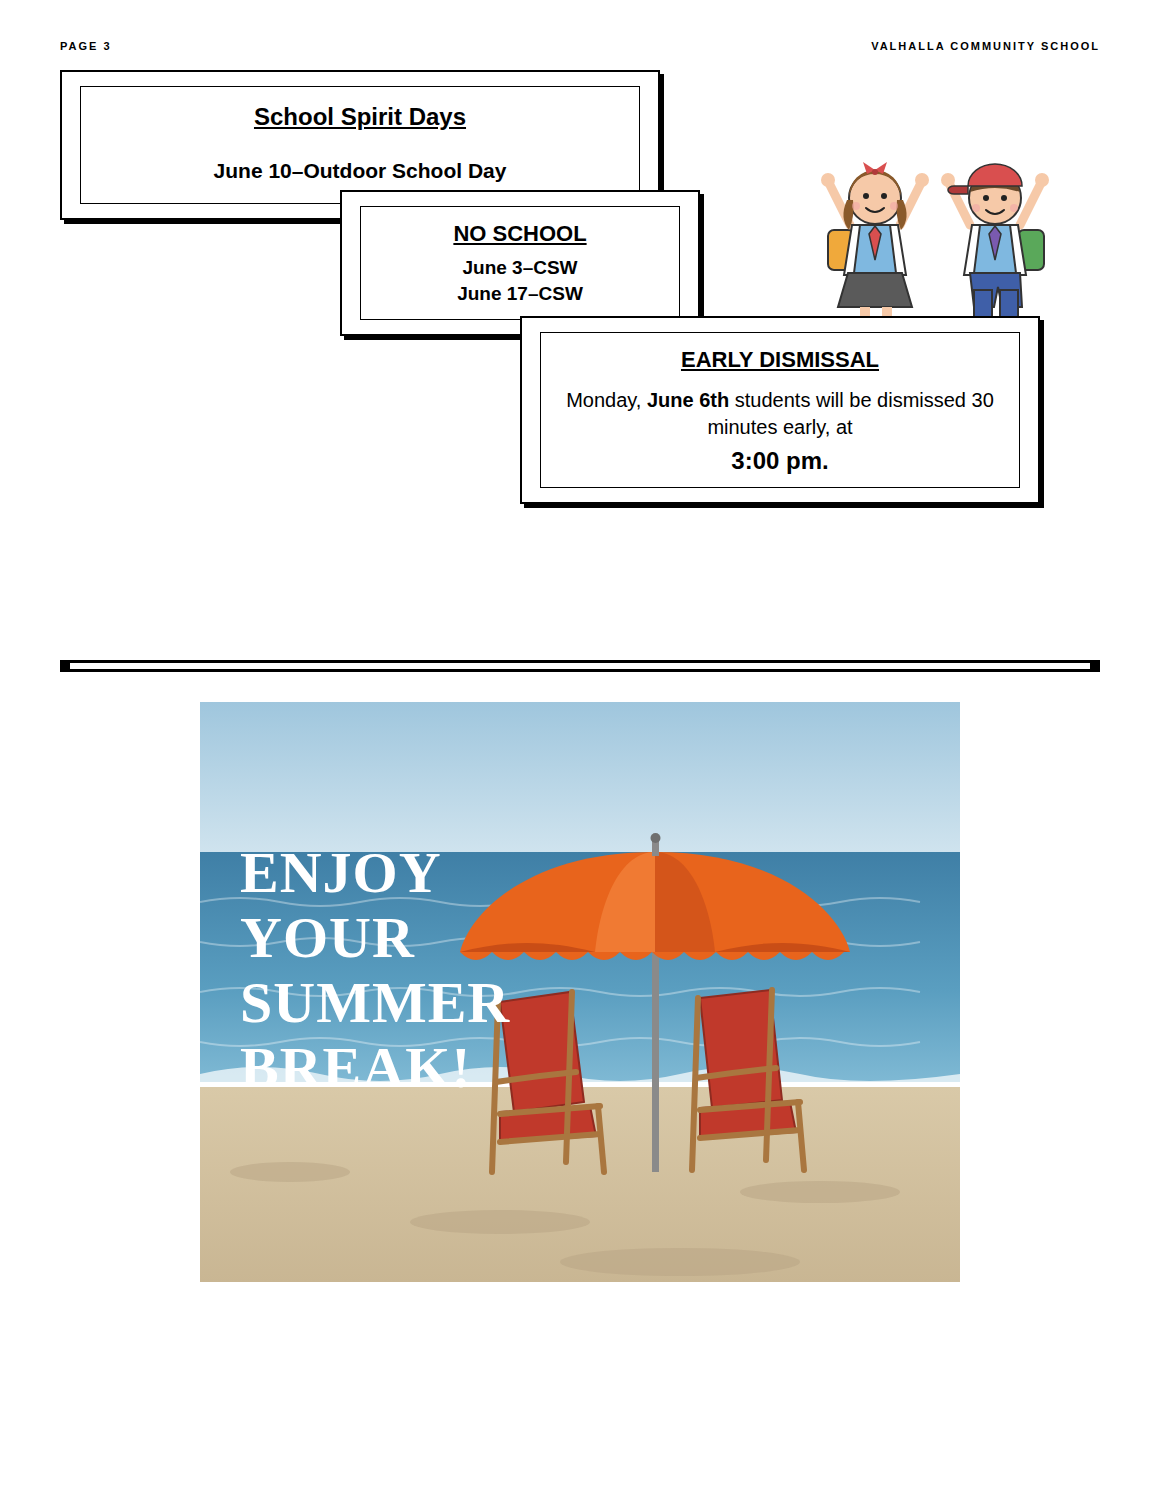Page 3 Valhalla Community School
Two cheering school children with backpacks
School Spirit Days
June 10–Outdoor School Day
No School
June 3–CSW
June 17–CSW
Early Dismissal
Monday, June 6th students will be dismissed 30 minutes early, at 3:00 pm.
Enjoy Your Summer Break — beach chairs and umbrella by the ocean ENJOY YOUR SUMMER BREAK!